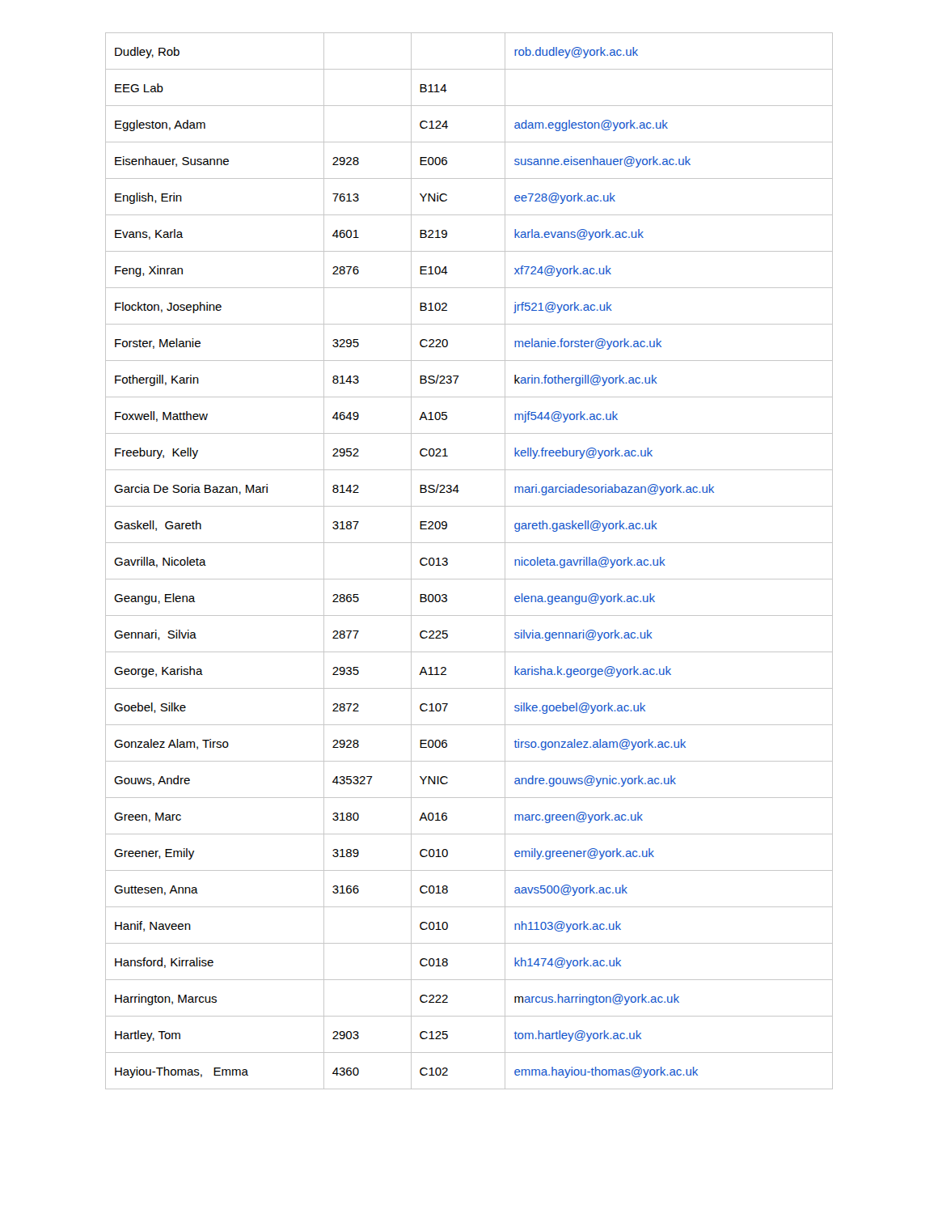| Dudley, Rob | | | rob.dudley@york.ac.uk |
| EEG Lab | | B114 | |
| Eggleston, Adam | | C124 | adam.eggleston@york.ac.uk |
| Eisenhauer, Susanne | 2928 | E006 | susanne.eisenhauer@york.ac.uk |
| English, Erin | 7613 | YNiC | ee728@york.ac.uk |
| Evans, Karla | 4601 | B219 | karla.evans@york.ac.uk |
| Feng, Xinran | 2876 | E104 | xf724@york.ac.uk |
| Flockton, Josephine | | B102 | jrf521@york.ac.uk |
| Forster, Melanie | 3295 | C220 | melanie.forster@york.ac.uk |
| Fothergill, Karin | 8143 | BS/237 | k arin.fothergill@york.ac.uk |
| Foxwell, Matthew | 4649 | A105 | mjf544@york.ac.uk |
| Freebury, Kelly | 2952 | C021 | kelly.freebury@york.ac.uk |
| Garcia De Soria Bazan, Mari | 8142 | BS/234 | mari.garciadesoriabazan@york.ac.uk |
| Gaskell, Gareth | 3187 | E209 | gareth.gaskell@york.ac.uk |
| Gavrilla, Nicoleta | | C013 | nicoleta.gavrilla@york.ac.uk |
| Geangu, Elena | 2865 | B003 | elena.geangu@york.ac.uk |
| Gennari, Silvia | 2877 | C225 | silvia.gennari@york.ac.uk |
| George, Karisha | 2935 | A112 | karisha.k.george@york.ac.uk |
| Goebel, Silke | 2872 | C107 | silke.goebel@york.ac.uk |
| Gonzalez Alam, Tirso | 2928 | E006 | tirso.gonzalez.alam@york.ac.uk |
| Gouws, Andre | 435327 | YNIC | andre.gouws@ynic.york.ac.uk |
| Green, Marc | 3180 | A016 | marc.green@york.ac.uk |
| Greener, Emily | 3189 | C010 | emily.greener@york.ac.uk |
| Guttesen, Anna | 3166 | C018 | aavs500@york.ac.uk |
| Hanif, Naveen | | C010 | nh1103@york.ac.uk |
| Hansford, Kirralise | | C018 | kh1474@york.ac.uk |
| Harrington, Marcus | | C222 | m arcus.harrington@york.ac.uk |
| Hartley, Tom | 2903 | C125 | tom.hartley@york.ac.uk |
| Hayiou-Thomas, Emma | 4360 | C102 | emma.hayiou-thomas@york.ac.uk |